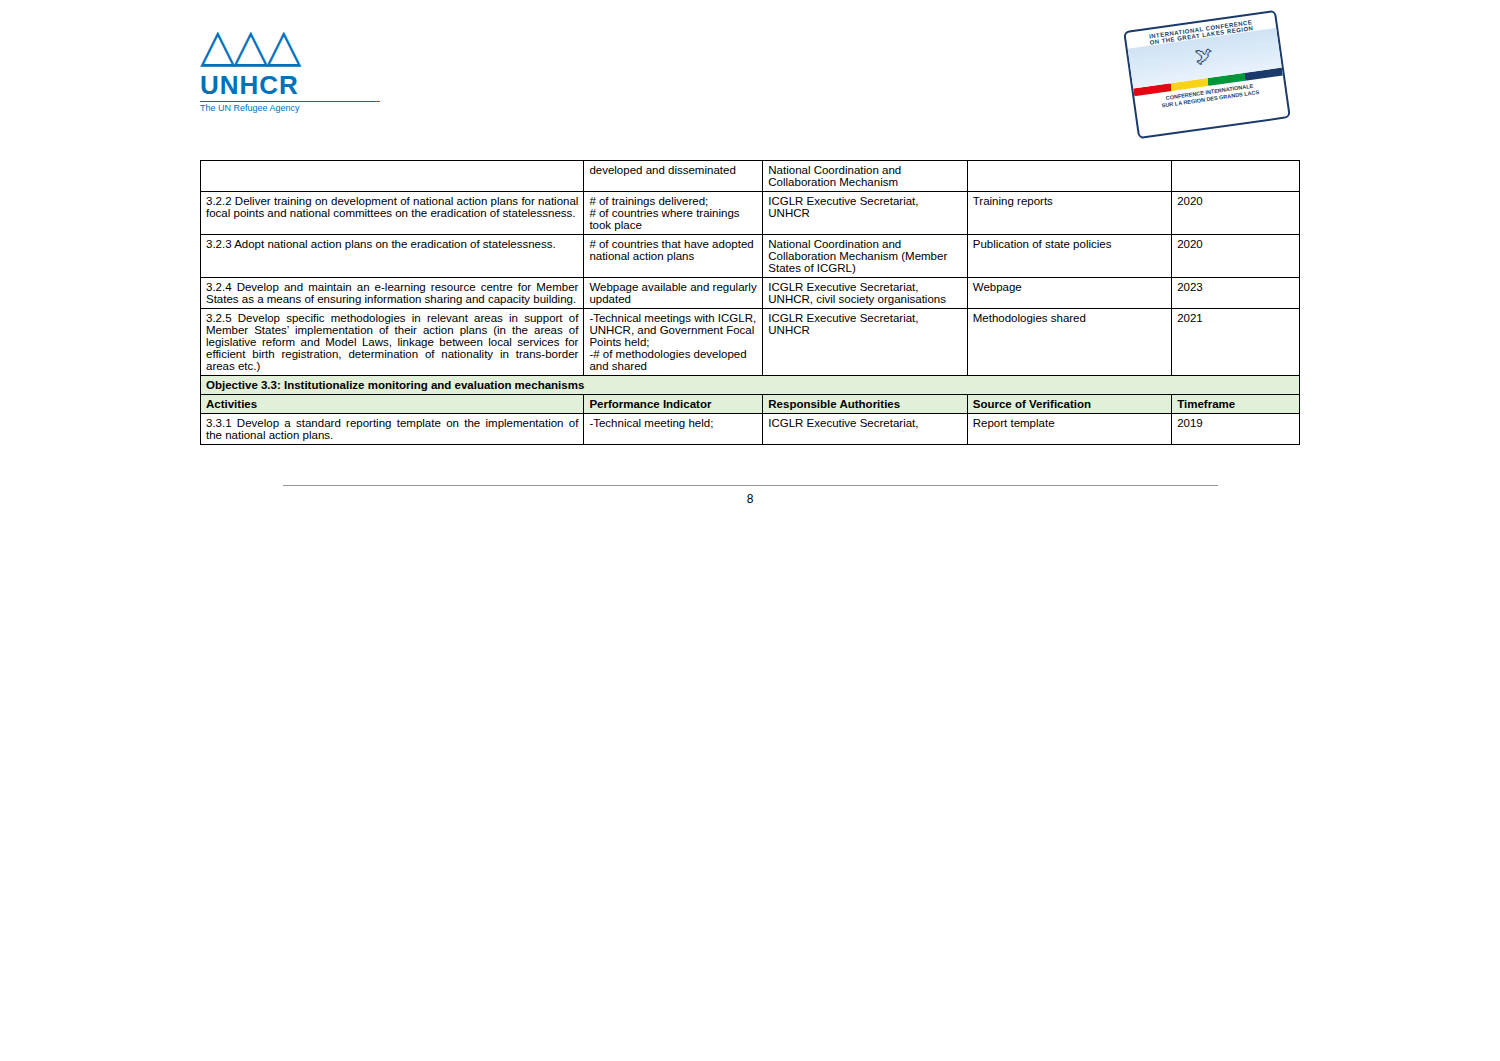△△△
UNHCR
The UN Refugee Agency
INTERNATIONAL CONFERENCE
ON THE GREAT LAKES REGION
🕊
CONFERENCE INTERNATIONALE
SUR LA REGION DES GRANDS LACS
| | developed and disseminated | National Coordination and Collaboration Mechanism | | |
| 3.2.2 Deliver training on development of national action plans for national focal points and national committees on the eradication of statelessness. | # of trainings delivered; # of countries where trainings took place | ICGLR Executive Secretariat, UNHCR | Training reports | 2020 |
| 3.2.3 Adopt national action plans on the eradication of statelessness. | # of countries that have adopted national action plans | National Coordination and Collaboration Mechanism (Member States of ICGRL) | Publication of state policies | 2020 |
| 3.2.4 Develop and maintain an e-learning resource centre for Member States as a means of ensuring information sharing and capacity building. | Webpage available and regularly updated | ICGLR Executive Secretariat, UNHCR, civil society organisations | Webpage | 2023 |
| 3.2.5 Develop specific methodologies in relevant areas in support of Member States’ implementation of their action plans (in the areas of legislative reform and Model Laws, linkage between local services for efficient birth registration, determination of nationality in trans-border areas etc.) | -Technical meetings with ICGLR, UNHCR, and Government Focal Points held; -# of methodologies developed and shared | ICGLR Executive Secretariat, UNHCR | Methodologies shared | 2021 |
| Objective 3.3: Institutionalize monitoring and evaluation mechanisms |
| Activities | Performance Indicator | Responsible Authorities | Source of Verification | Timeframe |
| 3.3.1 Develop a standard reporting template on the implementation of the national action plans. | -Technical meeting held; | ICGLR Executive Secretariat, | Report template | 2019 |
8